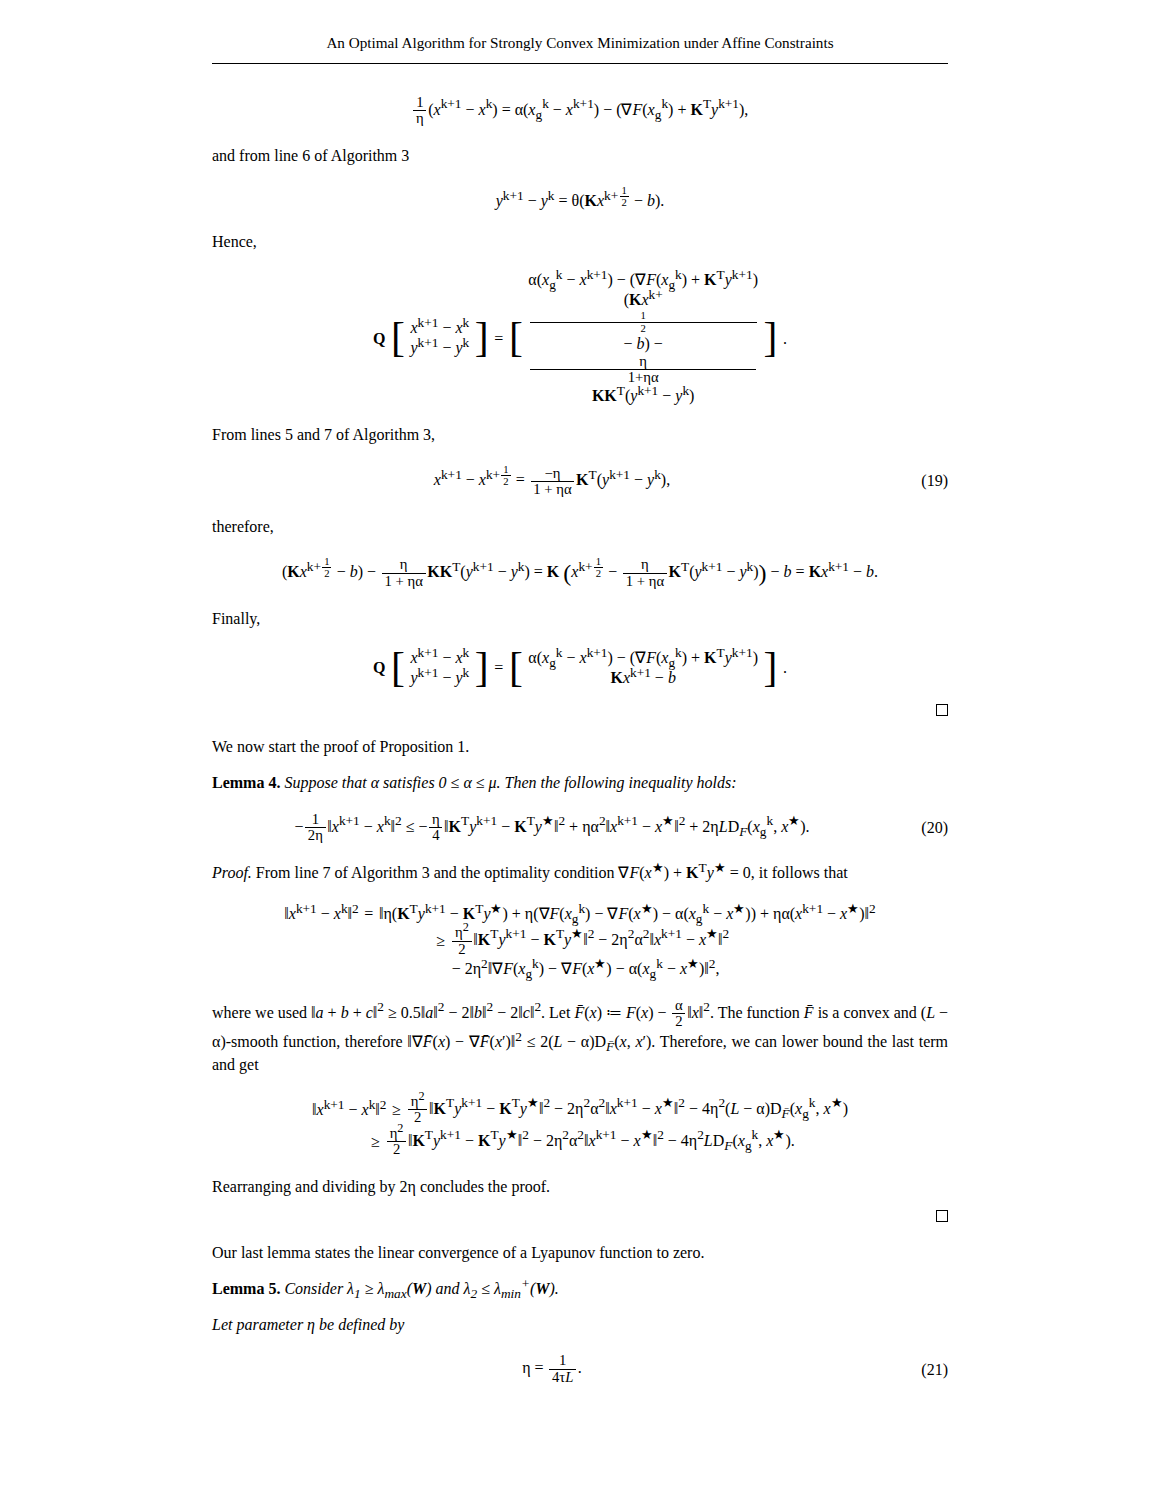An Optimal Algorithm for Strongly Convex Minimization under Affine Constraints
1 η(xk+1 − xk) = α(xgk − xk+1) − (∇F(xgk) + KTyk+1),
and from line 6 of Algorithm 3
yk+1 − yk = θ(Kxk+12 − b).
Hence,
Q [ xk+1 − xk yk+1 − yk ] = [ α(xgk − xk+1) − (∇F(xgk) + KTyk+1) (Kxk+12 − b) − η 1+ηα KKT(yk+1 − yk) ] .
From lines 5 and 7 of Algorithm 3,
xk+1 − xk+12 = −η 1 + ηα KT(yk+1 − yk),
(19)
therefore,
(Kxk+12 − b) − η 1 + ηα KKT(yk+1 − yk) = K (xk+12 − η 1 + ηα KT(yk+1 − yk)) − b = Kxk+1 − b.
Finally,
Q [ xk+1 − xk yk+1 − yk ] = [ α(xgk − xk+1) − (∇F(xgk) + KTyk+1) Kxk+1 − b ] .
We now start the proof of Proposition 1.
Lemma 4. Suppose that α satisfies 0 ≤ α ≤ μ. Then the following inequality holds:
−12η‖xk+1 − xk‖2 ≤ −η 4‖KTyk+1 − KTy★‖2 + ηα2‖xk+1 − x★‖2 + 2ηLDF(xgk, x★).
(20)
Proof. From line 7 of Algorithm 3 and the optimality condition ∇F(x★) + KTy★ = 0, it follows that
‖xk+1 − xk‖2
=
‖η(KTyk+1 − KTy★) + η(∇F(xgk) − ∇F(x★) − α(xgk − x★)) + ηα(xk+1 − x★)‖2
≥
η22‖KTyk+1 − KTy★‖2 − 2η2α2‖xk+1 − x★‖2
− 2η2‖∇F(xgk) − ∇F(x★) − α(xgk − x★)‖2,
where we used ‖a + b + c‖2 ≥ 0.5‖a‖2 − 2‖b‖2 − 2‖c‖2. Let F̄(x) ≔ F(x) − α 2‖x‖2. The function F̄ is a convex and (L − α)-smooth function, therefore ‖∇F̄(x) − ∇F̄(x′)‖2 ≤ 2(L − α)DF̄(x, x′). Therefore, we can lower bound the last term and get
‖xk+1 − xk‖2
≥
η22‖KTyk+1 − KTy★‖2 − 2η2α2‖xk+1 − x★‖2 − 4η2(L − α)DF̄(xgk, x★)
≥
η22‖KTyk+1 − KTy★‖2 − 2η2α2‖xk+1 − x★‖2 − 4η2LDF(xgk, x★).
Rearranging and dividing by 2η concludes the proof.
Our last lemma states the linear convergence of a Lyapunov function to zero.
Lemma 5. Consider λ1 ≥ λmax(W) and λ2 ≤ λmin+(W).
Let parameter η be defined by
η = 14τL.
(21)